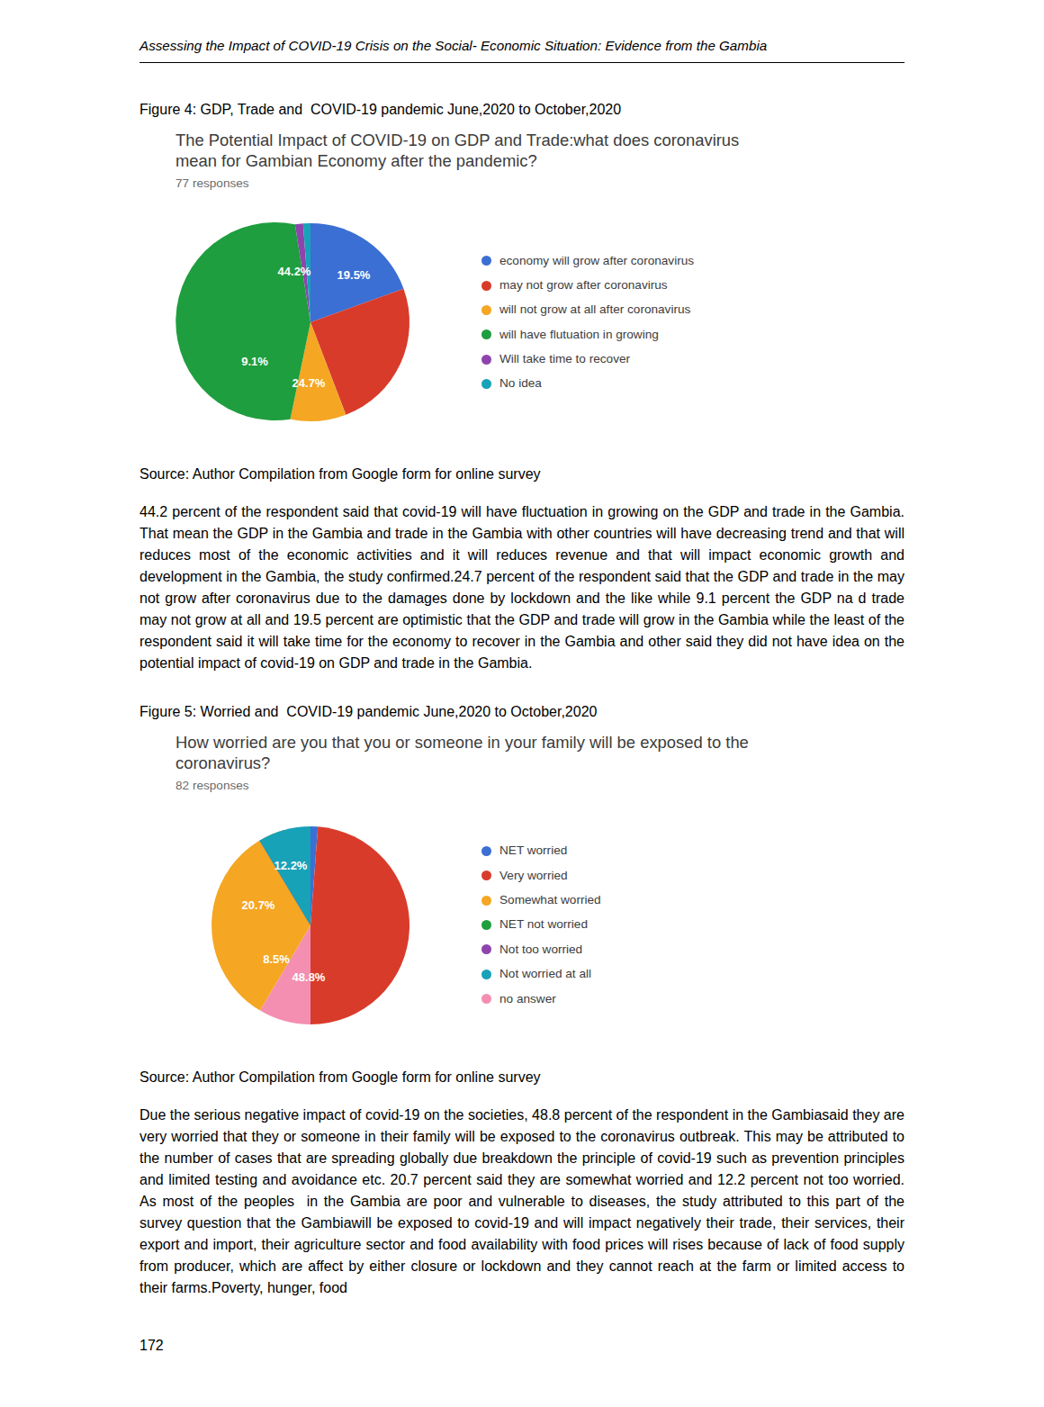Assessing the Impact of COVID-19 Crisis on the Social- Economic Situation: Evidence from the Gambia
Figure 4: GDP, Trade and COVID-19 pandemic June,2020 to October,2020
The Potential Impact of COVID-19 on GDP and Trade:what does coronavirus mean for Gambian Economy after the pandemic?
77 responses
19.5% 24.7% 9.1% 44.2%
economy will grow after coronavirus
may not grow after coronavirus
will not grow at all after coronavirus
will have flutuation in growing
Will take time to recover
No idea
Source: Author Compilation from Google form for online survey
44.2 percent of the respondent said that covid-19 will have fluctuation in growing on the GDP and trade in the Gambia. That mean the GDP in the Gambia and trade in the Gambia with other countries will have decreasing trend and that will reduces most of the economic activities and it will reduces revenue and that will impact economic growth and development in the Gambia, the study confirmed.24.7 percent of the respondent said that the GDP and trade in the may not grow after coronavirus due to the damages done by lockdown and the like while 9.1 percent the GDP na d trade may not grow at all and 19.5 percent are optimistic that the GDP and trade will grow in the Gambia while the least of the respondent said it will take time for the economy to recover in the Gambia and other said they did not have idea on the potential impact of covid-19 on GDP and trade in the Gambia.
Figure 5: Worried and COVID-19 pandemic June,2020 to October,2020
How worried are you that you or someone in your family will be exposed to the coronavirus?
82 responses
48.8% 20.7% 12.2% 8.5%
NET worried
Very worried
Somewhat worried
NET not worried
Not too worried
Not worried at all
no answer
Source: Author Compilation from Google form for online survey
Due the serious negative impact of covid-19 on the societies, 48.8 percent of the respondent in the Gambiasaid they are very worried that they or someone in their family will be exposed to the coronavirus outbreak. This may be attributed to the number of cases that are spreading globally due breakdown the principle of covid-19 such as prevention principles and limited testing and avoidance etc. 20.7 percent said they are somewhat worried and 12.2 percent not too worried. As most of the peoples in the Gambia are poor and vulnerable to diseases, the study attributed to this part of the survey question that the Gambiawill be exposed to covid-19 and will impact negatively their trade, their services, their export and import, their agriculture sector and food availability with food prices will rises because of lack of food supply from producer, which are affect by either closure or lockdown and they cannot reach at the farm or limited access to their farms.Poverty, hunger, food
172